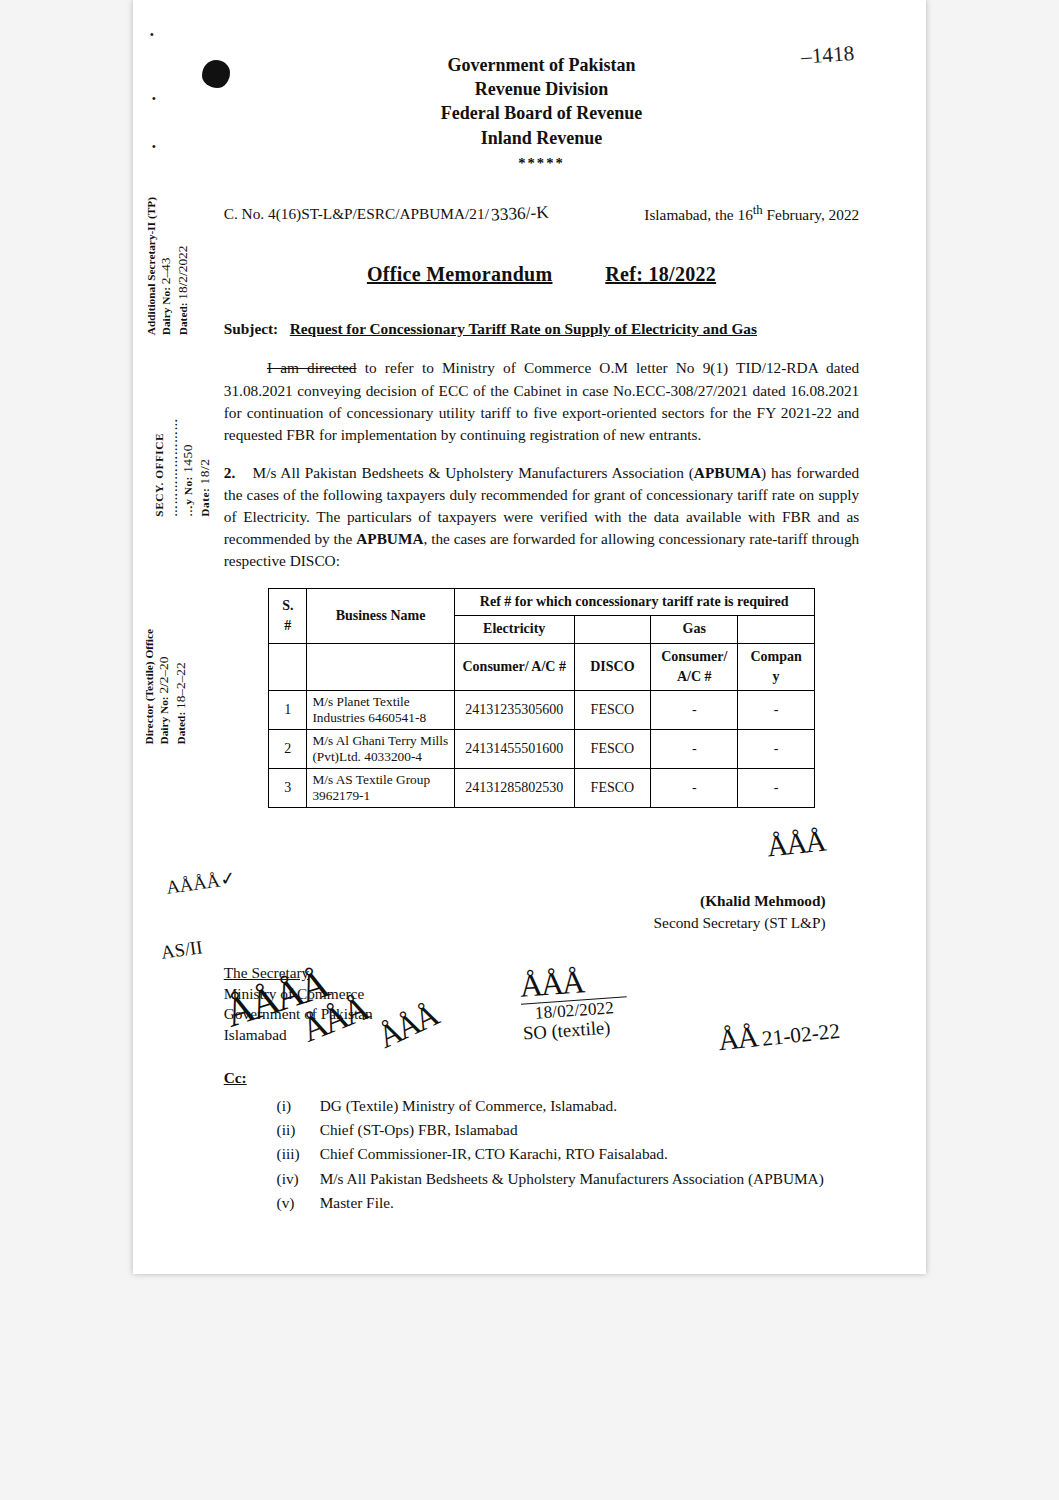•
•
•
–1418
Additional Secretary-II (TP)
Dairy No: 2–43
Dated: 18/2/2022
SECY. OFFICE
……………………
…y No: 1450
Date: 18/2
Director (Textile) Office
Dairy No: 2/2–20
Dated: 18–2–22
Government of Pakistan
Revenue Division
Federal Board of Revenue
Inland Revenue
*****
C. No. 4(16)ST-L&P/ESRC/APBUMA/21/3336/-K
Islamabad, the 16th February, 2022
Office Memorandum Ref: 18/2022
Subject: Request for Concessionary Tariff Rate on Supply of Electricity and Gas
I am directed to refer to Ministry of Commerce O.M letter No 9(1) TID/12-RDA dated 31.08.2021 conveying decision of ECC of the Cabinet in case No.ECC-308/27/2021 dated 16.08.2021 for continuation of concessionary utility tariff to five export-oriented sectors for the FY 2021-22 and requested FBR for implementation by continuing registration of new entrants.
2. M/s All Pakistan Bedsheets & Upholstery Manufacturers Association (APBUMA) has forwarded the cases of the following taxpayers duly recommended for grant of concessionary tariff rate on supply of Electricity. The particulars of taxpayers were verified with the data available with FBR and as recommended by the APBUMA, the cases are forwarded for allowing concessionary rate-tariff through respective DISCO:
| S. # | Business Name | Ref # for which concessionary tariff rate is required |
| --- | --- | --- |
| Electricity | | Gas | |
| | | Consumer/ A/C # | DISCO | Consumer/ A/C # | Compan y |
| 1 | M/s Planet Textile Industries 6460541-8 | 24131235305600 | FESCO | - | - |
| 2 | M/s Al Ghani Terry Mills (Pvt)Ltd. 4033200-4 | 24131455501600 | FESCO | - | - |
| 3 | M/s AS Textile Group 3962179-1 | 24131285802530 | FESCO | - | - |
ÅÅÅ (Khalid Mehmood)
Second Secretary (ST L&P)
The Secretary
Ministry of Commerce
Government of Pakistan
Islamabad
Cc:
(i) DG (Textile) Ministry of Commerce, Islamabad.
(ii) Chief (ST-Ops) FBR, Islamabad
(iii) Chief Commissioner-IR, CTO Karachi, RTO Faisalabad.
(iv) M/s All Pakistan Bedsheets & Upholstery Manufacturers Association (APBUMA)
(v) Master File.
AÅÅÅ✓
AS/II
ÅÅÅÅ
ÅÅÅ
ÅÅÅ
ÅÅÅ 18/02/2022 SO (textile)
ÅÅ 21-02-22